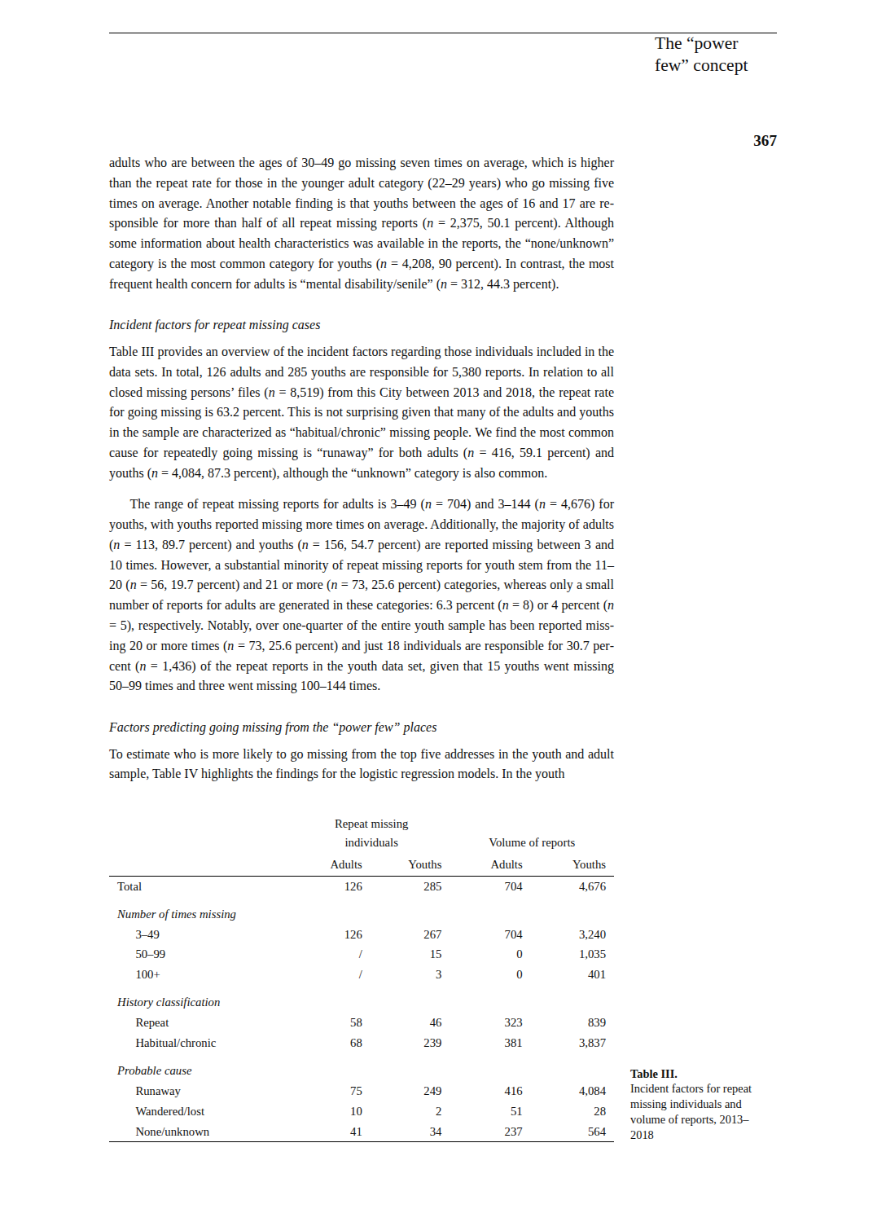The “power
few” concept
367
adults who are between the ages of 30–49 go missing seven times on average, which is higher than the repeat rate for those in the younger adult category (22–29 years) who go missing five times on average. Another notable finding is that youths between the ages of 16 and 17 are responsible for more than half of all repeat missing reports (n = 2,375, 50.1 percent). Although some information about health characteristics was available in the reports, the “none/unknown” category is the most common category for youths (n = 4,208, 90 percent). In contrast, the most frequent health concern for adults is “mental disability/senile” (n = 312, 44.3 percent).
Incident factors for repeat missing cases
Table III provides an overview of the incident factors regarding those individuals included in the data sets. In total, 126 adults and 285 youths are responsible for 5,380 reports. In relation to all closed missing persons’ files (n = 8,519) from this City between 2013 and 2018, the repeat rate for going missing is 63.2 percent. This is not surprising given that many of the adults and youths in the sample are characterized as “habitual/chronic” missing people. We find the most common cause for repeatedly going missing is “runaway” for both adults (n = 416, 59.1 percent) and youths (n = 4,084, 87.3 percent), although the “unknown” category is also common.
The range of repeat missing reports for adults is 3–49 (n = 704) and 3–144 (n = 4,676) for youths, with youths reported missing more times on average. Additionally, the majority of adults (n = 113, 89.7 percent) and youths (n = 156, 54.7 percent) are reported missing between 3 and 10 times. However, a substantial minority of repeat missing reports for youth stem from the 11–20 (n = 56, 19.7 percent) and 21 or more (n = 73, 25.6 percent) categories, whereas only a small number of reports for adults are generated in these categories: 6.3 percent (n = 8) or 4 percent (n = 5), respectively. Notably, over one-quarter of the entire youth sample has been reported missing 20 or more times (n = 73, 25.6 percent) and just 18 individuals are responsible for 30.7 percent (n = 1,436) of the repeat reports in the youth data set, given that 15 youths went missing 50–99 times and three went missing 100–144 times.
Factors predicting going missing from the “power few” places
To estimate who is more likely to go missing from the top five addresses in the youth and adult sample, Table IV highlights the findings for the logistic regression models. In the youth
| | Repeat missing individuals | Volume of reports |
| --- | --- | --- |
| | Adults | Youths | Adults | Youths |
| Total | 126 | 285 | 704 | 4,676 |
| Number of times missing |
| 3–49 | 126 | 267 | 704 | 3,240 |
| 50–99 | / | 15 | 0 | 1,035 |
| 100+ | / | 3 | 0 | 401 |
| History classification |
| Repeat | 58 | 46 | 323 | 839 |
| Habitual/chronic | 68 | 239 | 381 | 3,837 |
| Probable cause |
| Runaway | 75 | 249 | 416 | 4,084 |
| Wandered/lost | 10 | 2 | 51 | 28 |
| None/unknown | 41 | 34 | 237 | 564 |
Table III. Incident factors for repeat missing individuals and volume of reports, 2013–2018